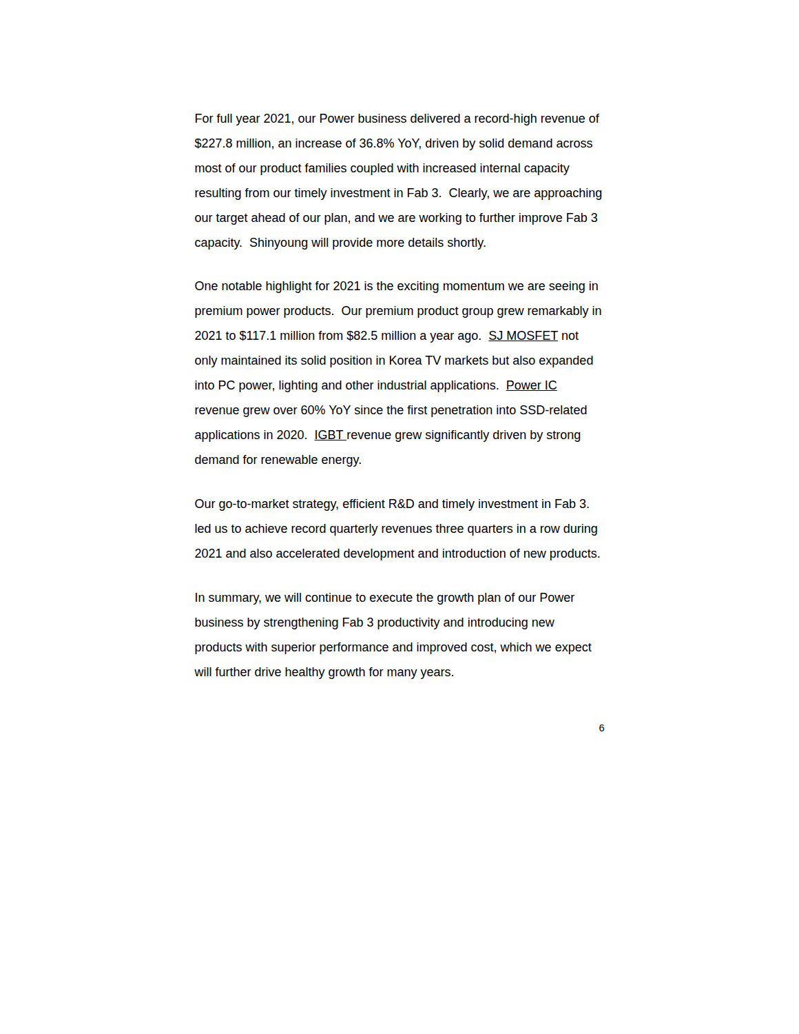For full year 2021, our Power business delivered a record-high revenue of $227.8 million, an increase of 36.8% YoY, driven by solid demand across most of our product families coupled with increased internal capacity resulting from our timely investment in Fab 3. Clearly, we are approaching our target ahead of our plan, and we are working to further improve Fab 3 capacity. Shinyoung will provide more details shortly.
One notable highlight for 2021 is the exciting momentum we are seeing in premium power products. Our premium product group grew remarkably in 2021 to $117.1 million from $82.5 million a year ago. SJ MOSFET not only maintained its solid position in Korea TV markets but also expanded into PC power, lighting and other industrial applications. Power IC revenue grew over 60% YoY since the first penetration into SSD-related applications in 2020. IGBT revenue grew significantly driven by strong demand for renewable energy.
Our go-to-market strategy, efficient R&D and timely investment in Fab 3. led us to achieve record quarterly revenues three quarters in a row during 2021 and also accelerated development and introduction of new products.
In summary, we will continue to execute the growth plan of our Power business by strengthening Fab 3 productivity and introducing new products with superior performance and improved cost, which we expect will further drive healthy growth for many years.
6